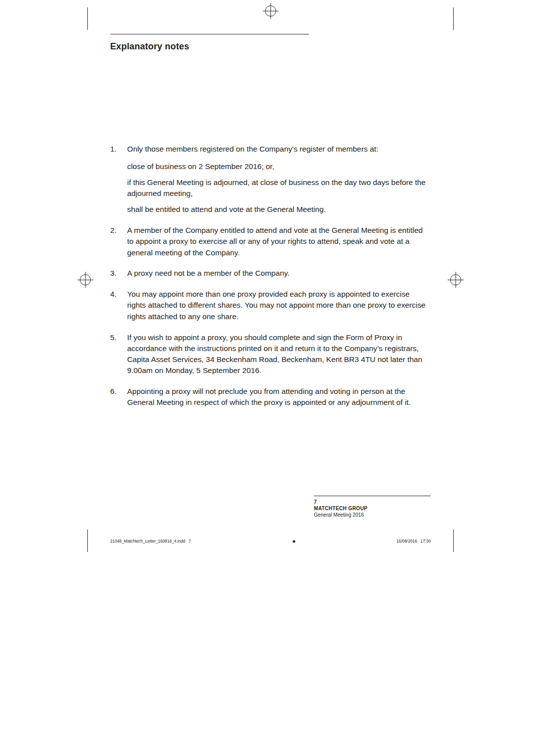Explanatory notes
Only those members registered on the Company’s register of members at:
close of business on 2 September 2016; or,
if this General Meeting is adjourned, at close of business on the day two days before the adjourned meeting,
shall be entitled to attend and vote at the General Meeting.
A member of the Company entitled to attend and vote at the General Meeting is entitled to appoint a proxy to exercise all or any of your rights to attend, speak and vote at a general meeting of the Company.
A proxy need not be a member of the Company.
You may appoint more than one proxy provided each proxy is appointed to exercise rights attached to different shares. You may not appoint more than one proxy to exercise rights attached to any one share.
If you wish to appoint a proxy, you should complete and sign the Form of Proxy in accordance with the instructions printed on it and return it to the Company’s registrars, Capita Asset Services, 34 Beckenham Road, Beckenham, Kent BR3 4TU not later than 9.00am on Monday, 5 September 2016.
Appointing a proxy will not preclude you from attending and voting in person at the General Meeting in respect of which the proxy is appointed or any adjournment of it.
7
MATCHTECH GROUP
General Meeting 2016
21048_Matchtech_Letter_160816_4.indd 7 ◆ 16/08/2016 17:30